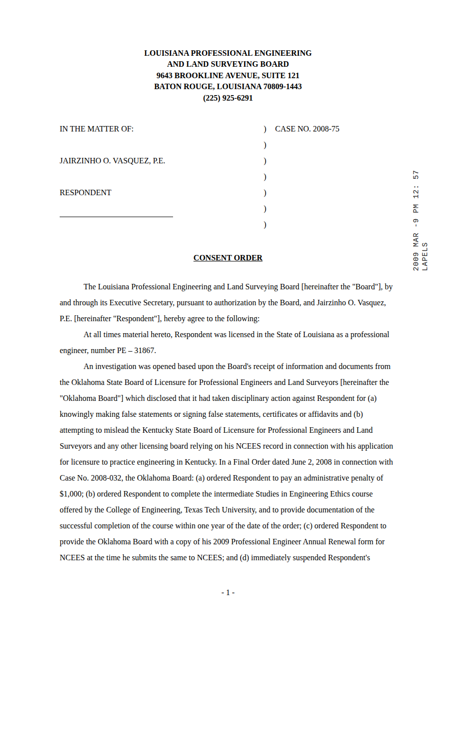LOUISIANA PROFESSIONAL ENGINEERING
AND LAND SURVEYING BOARD
9643 BROOKLINE AVENUE, SUITE 121
BATON ROUGE, LOUISIANA 70809-1443
(225) 925-6291
| IN THE MATTER OF: | ) | CASE NO. 2008-75 |
| | ) | |
| JAIRZINHO O. VASQUEZ, P.E. | ) | |
| | ) | |
| RESPONDENT | ) | |
| | ) | |
| | ) | |
2009 MAR -9 PM 12: 57 LAPELS
CONSENT ORDER
The Louisiana Professional Engineering and Land Surveying Board [hereinafter the "Board"], by and through its Executive Secretary, pursuant to authorization by the Board, and Jairzinho O. Vasquez, P.E. [hereinafter "Respondent"], hereby agree to the following:
At all times material hereto, Respondent was licensed in the State of Louisiana as a professional engineer, number PE – 31867.
An investigation was opened based upon the Board's receipt of information and documents from the Oklahoma State Board of Licensure for Professional Engineers and Land Surveyors [hereinafter the "Oklahoma Board"] which disclosed that it had taken disciplinary action against Respondent for (a) knowingly making false statements or signing false statements, certificates or affidavits and (b) attempting to mislead the Kentucky State Board of Licensure for Professional Engineers and Land Surveyors and any other licensing board relying on his NCEES record in connection with his application for licensure to practice engineering in Kentucky. In a Final Order dated June 2, 2008 in connection with Case No. 2008-032, the Oklahoma Board: (a) ordered Respondent to pay an administrative penalty of $1,000; (b) ordered Respondent to complete the intermediate Studies in Engineering Ethics course offered by the College of Engineering, Texas Tech University, and to provide documentation of the successful completion of the course within one year of the date of the order; (c) ordered Respondent to provide the Oklahoma Board with a copy of his 2009 Professional Engineer Annual Renewal form for NCEES at the time he submits the same to NCEES; and (d) immediately suspended Respondent's
- 1 -